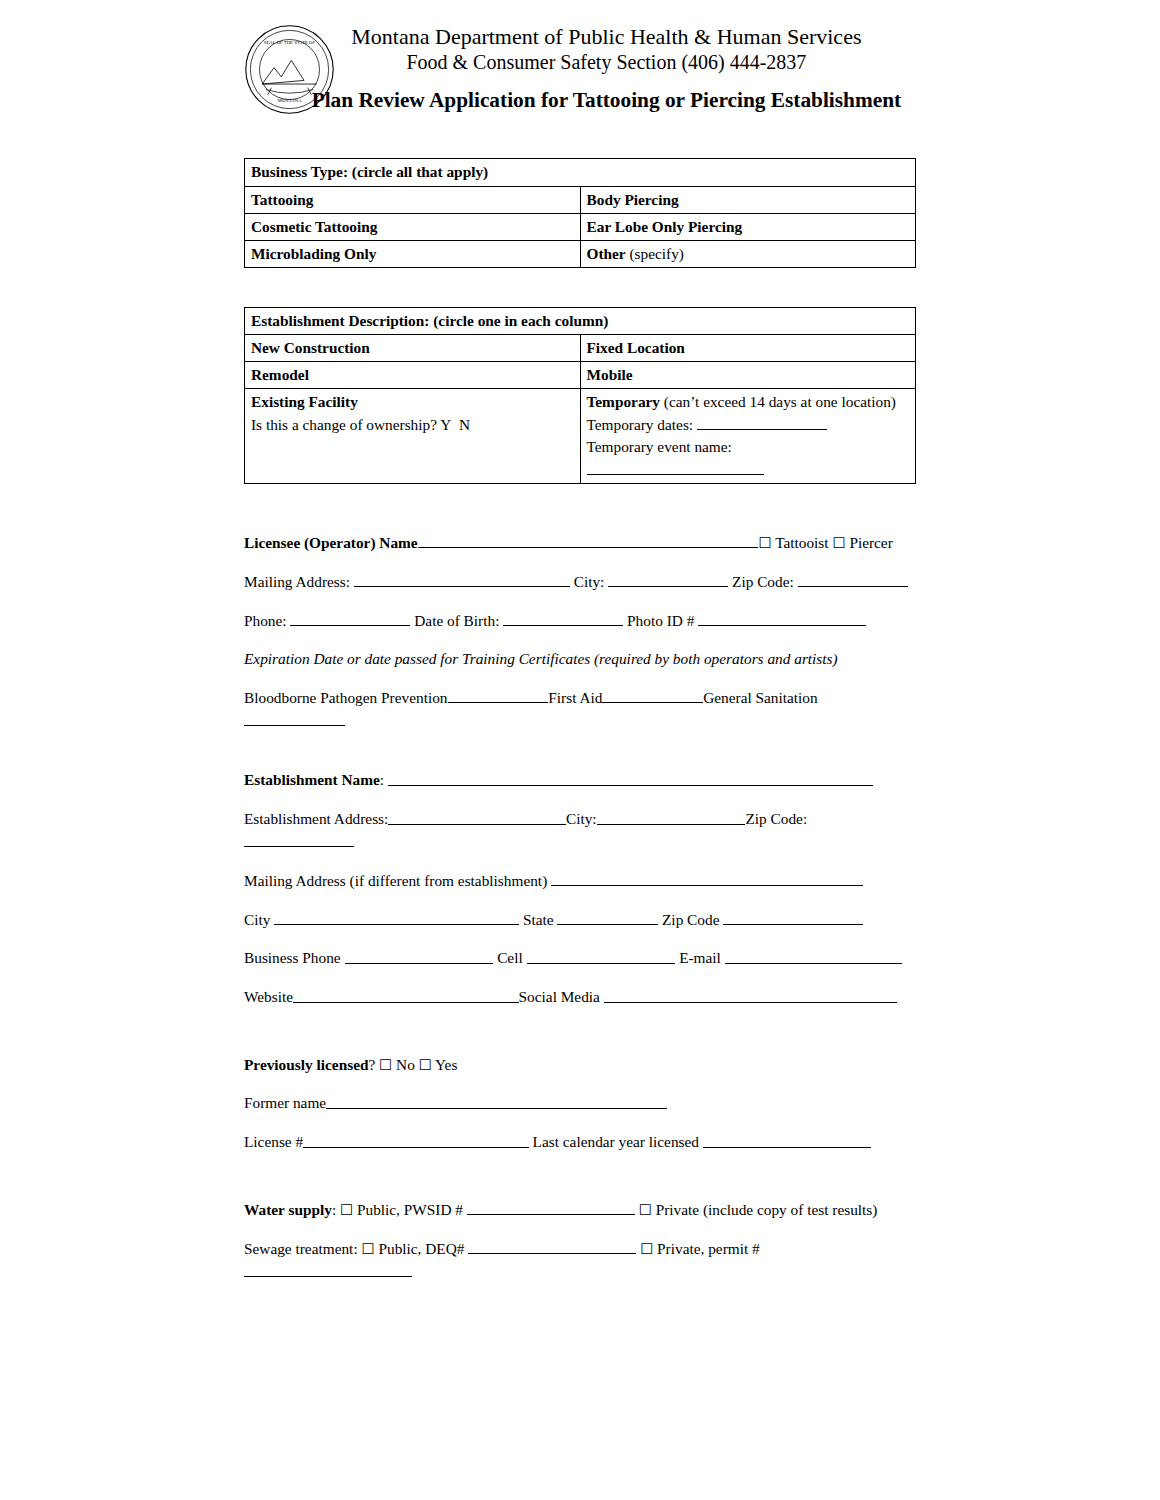SEAL OF THE STATE OF MONTANA
Montana Department of Public Health & Human Services
Food & Consumer Safety Section (406) 444-2837
Plan Review Application for Tattooing or Piercing Establishment
| Business Type : (circle all that apply) |
| Tattooing | Body Piercing |
| Cosmetic Tattooing | Ear Lobe Only Piercing |
| Microblading Only | Other (specify) |
| Establishment Description: (circle one in each column) |
| New Construction | Fixed Location |
| Remodel | Mobile |
| Existing Facility Is this a change of ownership? Y N | Temporary (can’t exceed 14 days at one location) Temporary dates: Temporary event name: |
Licensee (Operator) Name ☐ Tattooist ☐ Piercer
Mailing Address: City: Zip Code:
Phone: Date of Birth: Photo ID #
Expiration Date or date passed for Training Certificates (required by both operators and artists)
Bloodborne Pathogen Prevention First Aid General Sanitation
Establishment Name:
Establishment Address: City: Zip Code:
Mailing Address (if different from establishment)
City State Zip Code
Business Phone Cell E-mail
Website Social Media
Previously licensed? ☐ No ☐ Yes
Former name
License # Last calendar year licensed
Water supply: ☐ Public, PWSID # ☐ Private (include copy of test results)
Sewage treatment: ☐ Public, DEQ# ☐ Private, permit #